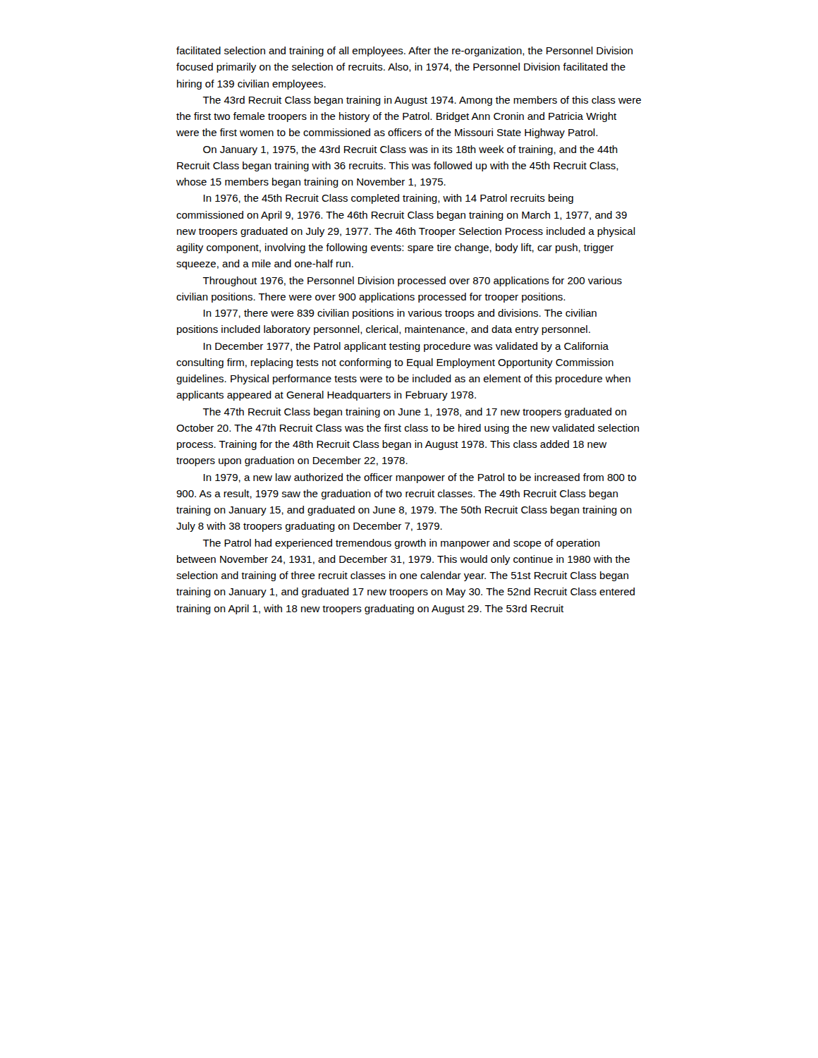facilitated selection and training of all employees. After the re-organization, the Personnel Division focused primarily on the selection of recruits. Also, in 1974, the Personnel Division facilitated the hiring of 139 civilian employees.
The 43rd Recruit Class began training in August 1974. Among the members of this class were the first two female troopers in the history of the Patrol. Bridget Ann Cronin and Patricia Wright were the first women to be commissioned as officers of the Missouri State Highway Patrol.
On January 1, 1975, the 43rd Recruit Class was in its 18th week of training, and the 44th Recruit Class began training with 36 recruits. This was followed up with the 45th Recruit Class, whose 15 members began training on November 1, 1975.
In 1976, the 45th Recruit Class completed training, with 14 Patrol recruits being commissioned on April 9, 1976. The 46th Recruit Class began training on March 1, 1977, and 39 new troopers graduated on July 29, 1977. The 46th Trooper Selection Process included a physical agility component, involving the following events: spare tire change, body lift, car push, trigger squeeze, and a mile and one-half run.
Throughout 1976, the Personnel Division processed over 870 applications for 200 various civilian positions. There were over 900 applications processed for trooper positions.
In 1977, there were 839 civilian positions in various troops and divisions. The civilian positions included laboratory personnel, clerical, maintenance, and data entry personnel.
In December 1977, the Patrol applicant testing procedure was validated by a California consulting firm, replacing tests not conforming to Equal Employment Opportunity Commission guidelines. Physical performance tests were to be included as an element of this procedure when applicants appeared at General Headquarters in February 1978.
The 47th Recruit Class began training on June 1, 1978, and 17 new troopers graduated on October 20. The 47th Recruit Class was the first class to be hired using the new validated selection process. Training for the 48th Recruit Class began in August 1978. This class added 18 new troopers upon graduation on December 22, 1978.
In 1979, a new law authorized the officer manpower of the Patrol to be increased from 800 to 900. As a result, 1979 saw the graduation of two recruit classes. The 49th Recruit Class began training on January 15, and graduated on June 8, 1979. The 50th Recruit Class began training on July 8 with 38 troopers graduating on December 7, 1979.
The Patrol had experienced tremendous growth in manpower and scope of operation between November 24, 1931, and December 31, 1979. This would only continue in 1980 with the selection and training of three recruit classes in one calendar year. The 51st Recruit Class began training on January 1, and graduated 17 new troopers on May 30. The 52nd Recruit Class entered training on April 1, with 18 new troopers graduating on August 29. The 53rd Recruit